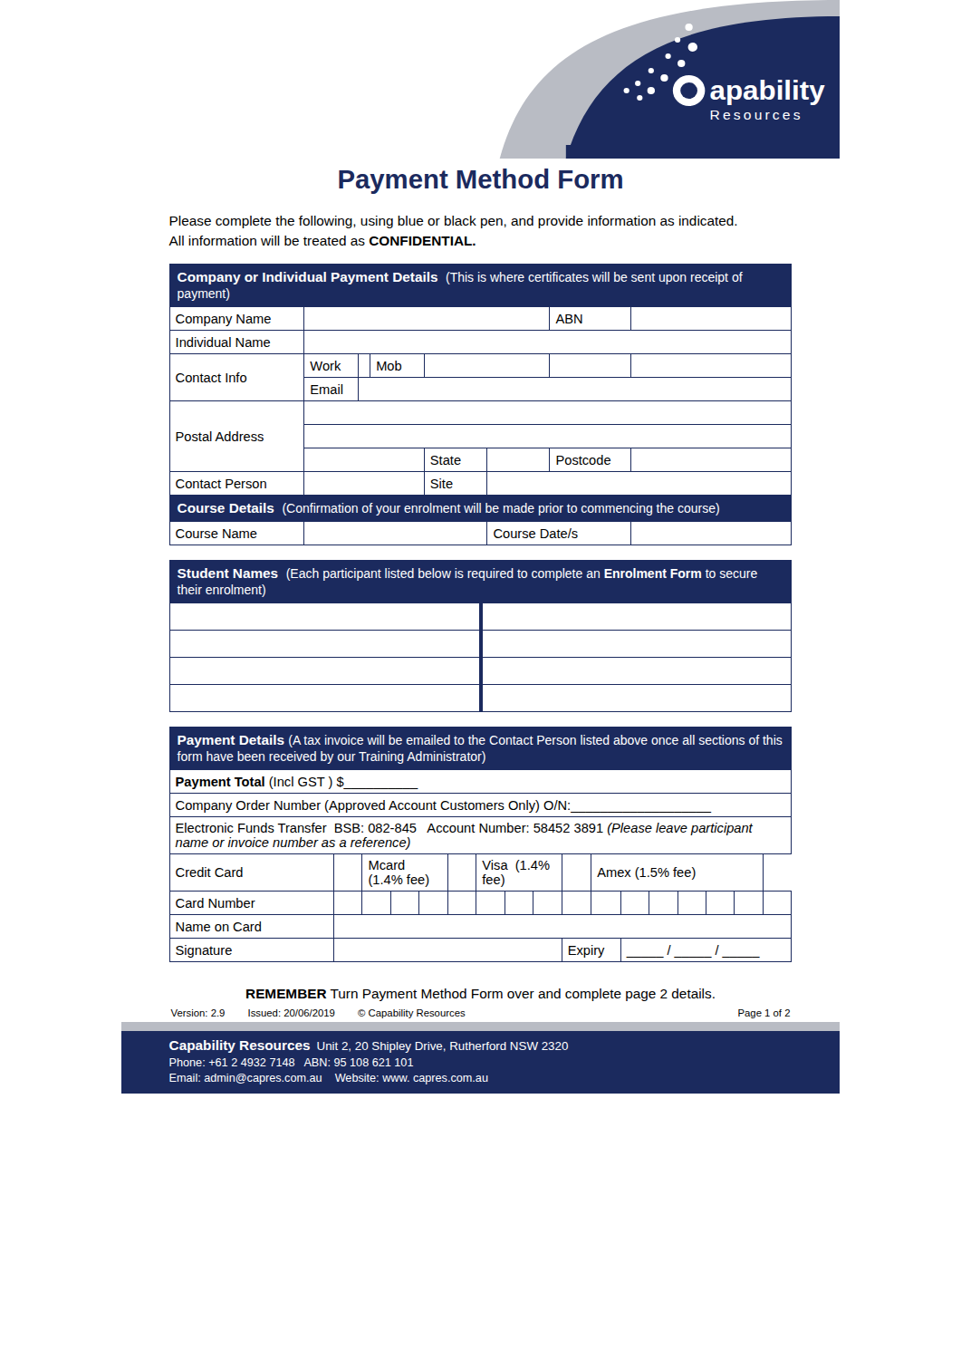apability Resources
Payment Method Form
Please complete the following, using blue or black pen, and provide information as indicated.
All information will be treated as CONFIDENTIAL.
| Company or Individual Payment Details (This is where certificates will be sent upon receipt of payment) |
| Company Name | | ABN | |
| Individual Name | |
| Contact Info | Work | | Mob | | | |
| Email | |
| Postal Address | |
| | State | | Postcode | |
| Contact Person | | Site | |
| Course Details (Confirmation of your enrolment will be made prior to commencing the course) |
| Course Name | | Course Date/s | |
| Student Names (Each participant listed below is required to complete an Enrolment Form to secure their enrolment) |
| Payment Details (A tax invoice will be emailed to the Contact Person listed above once all sections of this form have been received by our Training Administrator) |
| Payment Total (Incl GST ) $__________ |
| Company Order Number (Approved Account Customers Only) O/N:___________________ |
| Electronic Funds Transfer BSB: 082-845 Account Number: 58452 3891 (Please leave participant name or invoice number as a reference) |
| Credit Card | | Mcard (1.4% fee) | | Visa (1.4% fee) | | Amex (1.5% fee) |
| Card Number | | | | | | | | | | | | | | | | |
| Name on Card | |
| Signature | | Expiry | _____ / _____ / _____ |
REMEMBER Turn Payment Method Form over and complete page 2 details.
Version: 2.9 Issued: 20/06/2019 © Capability Resources
Page 1 of 2
Capability Resources Unit 2, 20 Shipley Drive, Rutherford NSW 2320
Phone: +61 2 4932 7148 ABN: 95 108 621 101
Email: admin@capres.com.au Website: www. capres.com.au